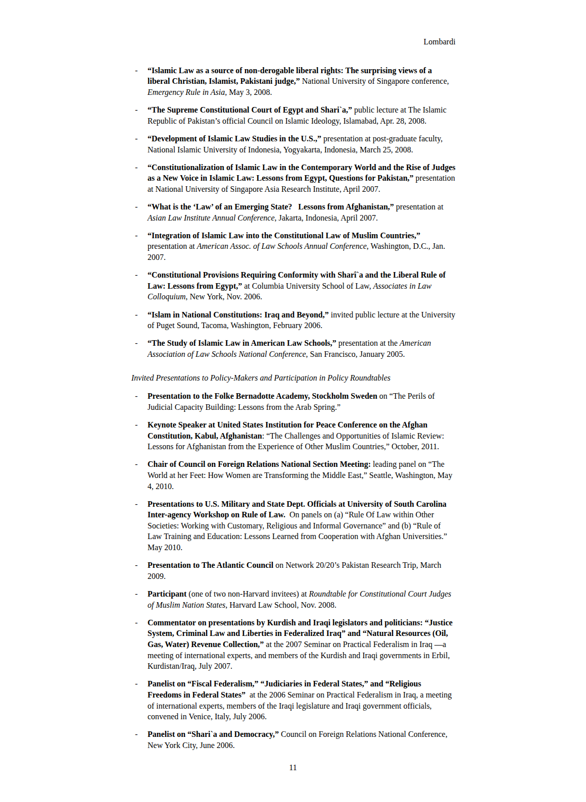Lombardi
“Islamic Law as a source of non-derogable liberal rights: The surprising views of a liberal Christian, Islamist, Pakistani judge,” National University of Singapore conference, Emergency Rule in Asia, May 3, 2008.
“The Supreme Constitutional Court of Egypt and Shari`a,” public lecture at The Islamic Republic of Pakistan’s official Council on Islamic Ideology, Islamabad, Apr. 28, 2008.
“Development of Islamic Law Studies in the U.S.,” presentation at post-graduate faculty, National Islamic University of Indonesia, Yogyakarta, Indonesia, March 25, 2008.
“Constitutionalization of Islamic Law in the Contemporary World and the Rise of Judges as a New Voice in Islamic Law: Lessons from Egypt, Questions for Pakistan,” presentation at National University of Singapore Asia Research Institute, April 2007.
“What is the ‘Law’ of an Emerging State? Lessons from Afghanistan,” presentation at Asian Law Institute Annual Conference, Jakarta, Indonesia, April 2007.
“Integration of Islamic Law into the Constitutional Law of Muslim Countries,” presentation at American Assoc. of Law Schools Annual Conference, Washington, D.C., Jan. 2007.
“Constitutional Provisions Requiring Conformity with Sharî`a and the Liberal Rule of Law: Lessons from Egypt,” at Columbia University School of Law, Associates in Law Colloquium, New York, Nov. 2006.
“Islam in National Constitutions: Iraq and Beyond,” invited public lecture at the University of Puget Sound, Tacoma, Washington, February 2006.
“The Study of Islamic Law in American Law Schools,” presentation at the American Association of Law Schools National Conference, San Francisco, January 2005.
Invited Presentations to Policy-Makers and Participation in Policy Roundtables
Presentation to the Folke Bernadotte Academy, Stockholm Sweden on “The Perils of Judicial Capacity Building: Lessons from the Arab Spring.”
Keynote Speaker at United States Institution for Peace Conference on the Afghan Constitution, Kabul, Afghanistan: “The Challenges and Opportunities of Islamic Review: Lessons for Afghanistan from the Experience of Other Muslim Countries,” October, 2011.
Chair of Council on Foreign Relations National Section Meeting: leading panel on “The World at her Feet: How Women are Transforming the Middle East,” Seattle, Washington, May 4, 2010.
Presentations to U.S. Military and State Dept. Officials at University of South Carolina Inter-agency Workshop on Rule of Law. On panels on (a) “Rule Of Law within Other Societies: Working with Customary, Religious and Informal Governance” and (b) “Rule of Law Training and Education: Lessons Learned from Cooperation with Afghan Universities.” May 2010.
Presentation to The Atlantic Council on Network 20/20’s Pakistan Research Trip, March 2009.
Participant (one of two non-Harvard invitees) at Roundtable for Constitutional Court Judges of Muslim Nation States, Harvard Law School, Nov. 2008.
Commentator on presentations by Kurdish and Iraqi legislators and politicians: “Justice System, Criminal Law and Liberties in Federalized Iraq” and “Natural Resources (Oil, Gas, Water) Revenue Collection,” at the 2007 Seminar on Practical Federalism in Iraq —a meeting of international experts, and members of the Kurdish and Iraqi governments in Erbil, Kurdistan/Iraq, July 2007.
Panelist on “Fiscal Federalism,” “Judiciaries in Federal States,” and “Religious Freedoms in Federal States” at the 2006 Seminar on Practical Federalism in Iraq, a meeting of international experts, members of the Iraqi legislature and Iraqi government officials, convened in Venice, Italy, July 2006.
Panelist on “Shari`a and Democracy,” Council on Foreign Relations National Conference, New York City, June 2006.
11